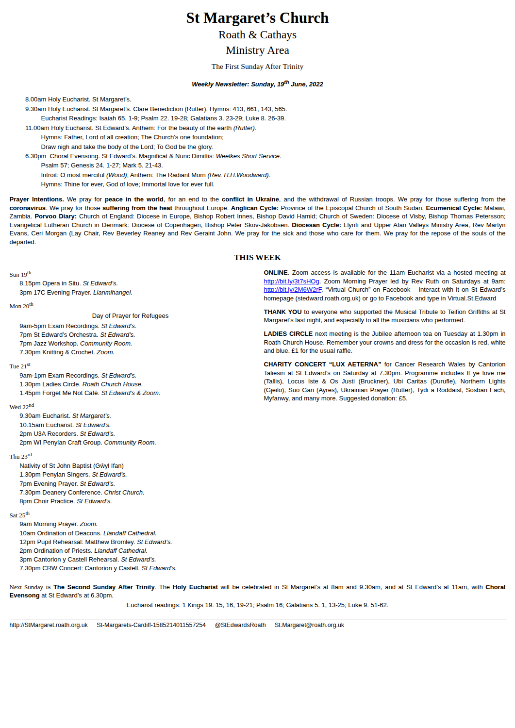St Margaret’s Church
Roath & Cathays
Ministry Area
The First Sunday After Trinity
Weekly Newsletter: Sunday, 19th June, 2022
8.00am Holy Eucharist. St Margaret’s.
9.30am Holy Eucharist. St Margaret’s. Clare Benediction (Rutter). Hymns: 413, 661, 143, 565.
Eucharist Readings: Isaiah 65. 1-9; Psalm 22. 19-28; Galatians 3. 23-29; Luke 8. 26-39.
11.00am Holy Eucharist. St Edward’s. Anthem: For the beauty of the earth (Rutter).
Hymns: Father, Lord of all creation; The Church’s one foundation;
Draw nigh and take the body of the Lord; To God be the glory.
6.30pm Choral Evensong. St Edward’s. Magnificat & Nunc Dimittis: Weelkes Short Service.
Psalm 57; Genesis 24. 1-27; Mark 5. 21-43.
Introit: O most merciful (Wood); Anthem: The Radiant Morn (Rev. H.H.Woodward).
Hymns: Thine for ever, God of love; Immortal love for ever full.
Prayer Intentions. We pray for peace in the world, for an end to the conflict in Ukraine, and the withdrawal of Russian troops. We pray for those suffering from the coronavirus. We pray for those suffering from the heat throughout Europe. Anglican Cycle: Province of the Episcopal Church of South Sudan. Ecumenical Cycle: Malawi, Zambia. Porvoo Diary: Church of England: Diocese in Europe, Bishop Robert Innes, Bishop David Hamid; Church of Sweden: Diocese of Visby, Bishop Thomas Petersson; Evangelical Lutheran Church in Denmark: Diocese of Copenhagen, Bishop Peter Skov-Jakobsen. Diocesan Cycle: Llynfi and Upper Afan Valleys Ministry Area, Rev Martyn Evans, Ceri Morgan (Lay Chair, Rev Beverley Reaney and Rev Geraint John. We pray for the sick and those who care for them. We pray for the repose of the souls of the departed.
THIS WEEK
Sun 19th
8.15pm Opera in Situ. St Edward’s.
3pm 17C Evening Prayer. Llanmihangel.
Mon 20th
Day of Prayer for Refugees
9am-5pm Exam Recordings. St Edward’s.
7pm St Edward’s Orchestra. St Edward’s.
7pm Jazz Workshop. Community Room.
7.30pm Knitting & Crochet. Zoom.
Tue 21st
9am-1pm Exam Recordings. St Edward’s.
1.30pm Ladies Circle. Roath Church House.
1.45pm Forget Me Not Café. St Edward’s & Zoom.
Wed 22nd
9.30am Eucharist. St Margaret’s.
10.15am Eucharist. St Edward’s.
2pm U3A Recorders. St Edward’s.
2pm WI Penylan Craft Group. Community Room.
Thu 23rd
Nativity of St John Baptist (Gŵyl Ifan)
1.30pm Penylan Singers. St Edward’s.
7pm Evening Prayer. St Edward’s.
7.30pm Deanery Conference. Christ Church.
8pm Choir Practice. St Edward’s.
Sat 25th
9am Morning Prayer. Zoom.
10am Ordination of Deacons. Llandaff Cathedral.
12pm Pupil Rehearsal: Matthew Bromley. St Edward’s.
2pm Ordination of Priests. Llandaff Cathedral.
3pm Cantorion y Castell Rehearsal. St Edward’s.
7.30pm CRW Concert: Cantorion y Castell. St Edward’s.
ONLINE. Zoom access is available for the 11am Eucharist via a hosted meeting at http://bit.ly/3t7sHOg. Zoom Morning Prayer led by Rev Ruth on Saturdays at 9am: http://bit.ly/2M6W2rF. “Virtual Church” on Facebook – interact with it on St Edward’s homepage (stedward.roath.org.uk) or go to Facebook and type in Virtual.St.Edward
THANK YOU to everyone who supported the Musical Tribute to Teifion Griffiths at St Margaret’s last night, and especially to all the musicians who performed.
LADIES CIRCLE next meeting is the Jubilee afternoon tea on Tuesday at 1.30pm in Roath Church House. Remember your crowns and dress for the occasion is red, white and blue. £1 for the usual raffle.
CHARITY CONCERT “LUX AETERNA” for Cancer Research Wales by Cantorion Taliesin at St Edward’s on Saturday at 7.30pm. Programme includes If ye love me (Tallis), Locus Iste & Os Justi (Bruckner), Ubi Caritas (Durufle), Northern Lights (Gjeilo), Suo Gan (Ayres), Ukrainian Prayer (Rutter), Tydi a Roddaist, Sosban Fach, Myfanwy, and many more. Suggested donation: £5.
Next Sunday is The Second Sunday After Trinity. The Holy Eucharist will be celebrated in St Margaret’s at 8am and 9.30am, and at St Edward’s at 11am, with Choral Evensong at St Edward’s at 6.30pm. Eucharist readings: 1 Kings 19. 15, 16, 19-21; Psalm 16; Galatians 5. 1, 13-25; Luke 9. 51-62.
http://StMargaret.roath.org.uk Facebook: St-Margarets-Cardiff-1585214011557254 Twitter:@StEdwardsRoath St.Margaret@roath.org.uk